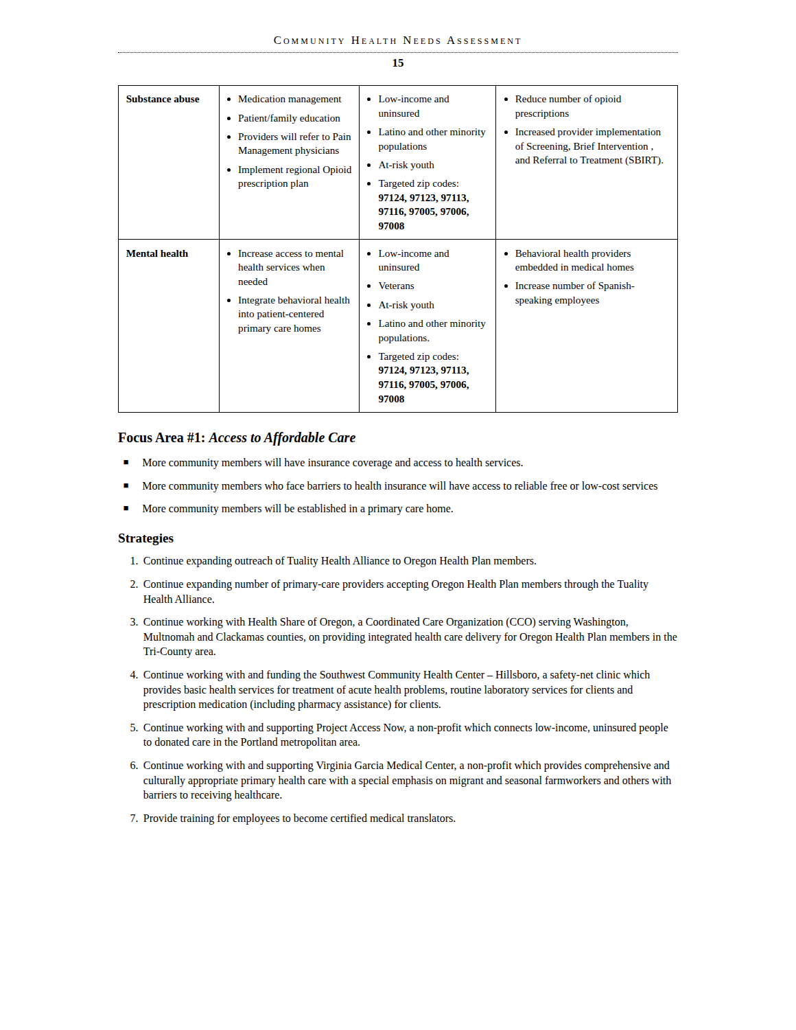Community Health Needs Assessment
15
| Substance abuse | Medication management Patient/family education Providers will refer to Pain Management physicians Implement regional Opioid prescription plan | Low-income and uninsured Latino and other minority populations At-risk youth Targeted zip codes: 97124, 97123, 97113, 97116, 97005, 97006, 97008 | Reduce number of opioid prescriptions Increased provider implementation of Screening, Brief Intervention , and Referral to Treatment (SBIRT). |
| Mental health | Increase access to mental health services when needed Integrate behavioral health into patient-centered primary care homes | Low-income and uninsured Veterans At-risk youth Latino and other minority populations. Targeted zip codes: 97124, 97123, 97113, 97116, 97005, 97006, 97008 | Behavioral health providers embedded in medical homes Increase number of Spanish-speaking employees |
Focus Area #1: Access to Affordable Care
More community members will have insurance coverage and access to health services.
More community members who face barriers to health insurance will have access to reliable free or low-cost services
More community members will be established in a primary care home.
Strategies
Continue expanding outreach of Tuality Health Alliance to Oregon Health Plan members.
Continue expanding number of primary-care providers accepting Oregon Health Plan members through the Tuality Health Alliance.
Continue working with Health Share of Oregon, a Coordinated Care Organization (CCO) serving Washington, Multnomah and Clackamas counties, on providing integrated health care delivery for Oregon Health Plan members in the Tri-County area.
Continue working with and funding the Southwest Community Health Center – Hillsboro, a safety-net clinic which provides basic health services for treatment of acute health problems, routine laboratory services for clients and prescription medication (including pharmacy assistance) for clients.
Continue working with and supporting Project Access Now, a non-profit which connects low-income, uninsured people to donated care in the Portland metropolitan area.
Continue working with and supporting Virginia Garcia Medical Center, a non-profit which provides comprehensive and culturally appropriate primary health care with a special emphasis on migrant and seasonal farmworkers and others with barriers to receiving healthcare.
Provide training for employees to become certified medical translators.